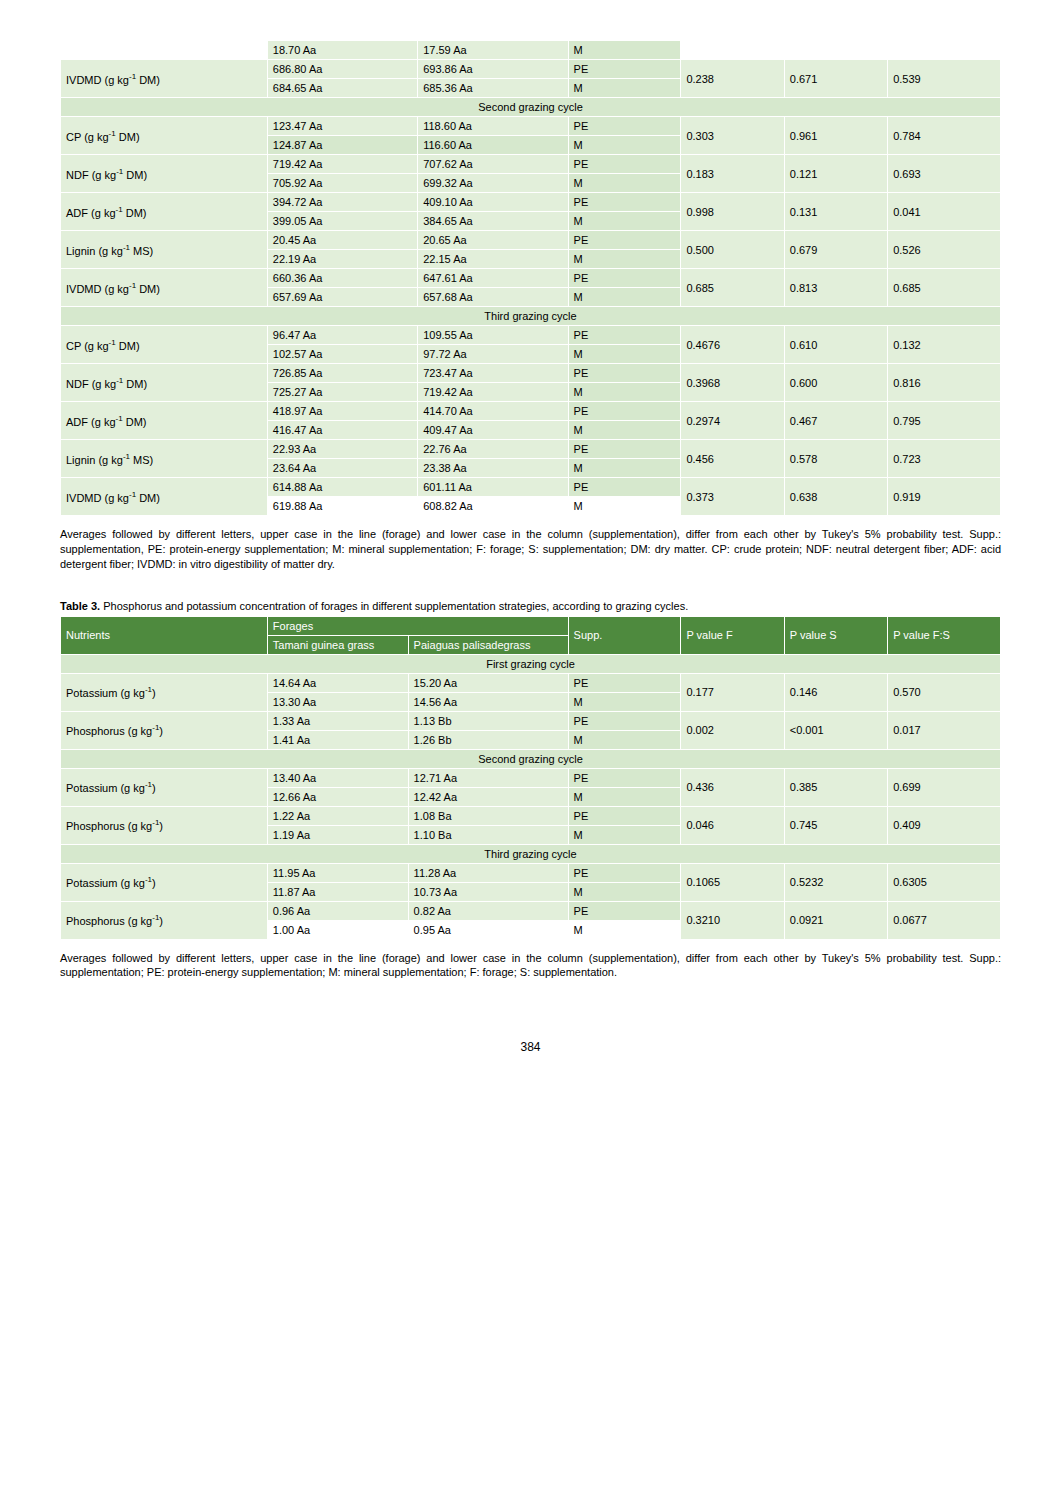| | 18.70 Aa | 17.59 Aa | M | | | |
| IVDMD (g kg -1 DM) | 686.80 Aa | 693.86 Aa | PE | 0.238 | 0.671 | 0.539 |
| 684.65 Aa | 685.36 Aa | M |
| Second grazing cycle |
| CP (g kg -1 DM) | 123.47 Aa | 118.60 Aa | PE | 0.303 | 0.961 | 0.784 |
| 124.87 Aa | 116.60 Aa | M |
| NDF (g kg -1 DM) | 719.42 Aa | 707.62 Aa | PE | 0.183 | 0.121 | 0.693 |
| 705.92 Aa | 699.32 Aa | M |
| ADF (g kg -1 DM) | 394.72 Aa | 409.10 Aa | PE | 0.998 | 0.131 | 0.041 |
| 399.05 Aa | 384.65 Aa | M |
| Lignin (g kg -1 MS) | 20.45 Aa | 20.65 Aa | PE | 0.500 | 0.679 | 0.526 |
| 22.19 Aa | 22.15 Aa | M |
| IVDMD (g kg -1 DM) | 660.36 Aa | 647.61 Aa | PE | 0.685 | 0.813 | 0.685 |
| 657.69 Aa | 657.68 Aa | M |
| Third grazing cycle |
| CP (g kg -1 DM) | 96.47 Aa | 109.55 Aa | PE | 0.4676 | 0.610 | 0.132 |
| 102.57 Aa | 97.72 Aa | M |
| NDF (g kg -1 DM) | 726.85 Aa | 723.47 Aa | PE | 0.3968 | 0.600 | 0.816 |
| 725.27 Aa | 719.42 Aa | M |
| ADF (g kg -1 DM) | 418.97 Aa | 414.70 Aa | PE | 0.2974 | 0.467 | 0.795 |
| 416.47 Aa | 409.47 Aa | M |
| Lignin (g kg -1 MS) | 22.93 Aa | 22.76 Aa | PE | 0.456 | 0.578 | 0.723 |
| 23.64 Aa | 23.38 Aa | M |
| IVDMD (g kg -1 DM) | 614.88 Aa | 601.11 Aa | PE | 0.373 | 0.638 | 0.919 |
| 619.88 Aa | 608.82 Aa | M |
Averages followed by different letters, upper case in the line (forage) and lower case in the column (supplementation), differ from each other by Tukey's 5% probability test. Supp.: supplementation, PE: protein-energy supplementation; M: mineral supplementation; F: forage; S: supplementation; DM: dry matter. CP: crude protein; NDF: neutral detergent fiber; ADF: acid detergent fiber; IVDMD: in vitro digestibility of matter dry.
Table 3. Phosphorus and potassium concentration of forages in different supplementation strategies, according to grazing cycles.
| Nutrients | Forages | Supp. | P value F | P value S | P value F:S |
| Tamani guinea grass | Paiaguas palisadegrass |
| First grazing cycle |
| Potassium (g kg -1 ) | 14.64 Aa | 15.20 Aa | PE | 0.177 | 0.146 | 0.570 |
| 13.30 Aa | 14.56 Aa | M |
| Phosphorus (g kg -1 ) | 1.33 Aa | 1.13 Bb | PE | 0.002 | <0.001 | 0.017 |
| 1.41 Aa | 1.26 Bb | M |
| Second grazing cycle |
| Potassium (g kg -1 ) | 13.40 Aa | 12.71 Aa | PE | 0.436 | 0.385 | 0.699 |
| 12.66 Aa | 12.42 Aa | M |
| Phosphorus (g kg -1 ) | 1.22 Aa | 1.08 Ba | PE | 0.046 | 0.745 | 0.409 |
| 1.19 Aa | 1.10 Ba | M |
| Third grazing cycle |
| Potassium (g kg -1 ) | 11.95 Aa | 11.28 Aa | PE | 0.1065 | 0.5232 | 0.6305 |
| 11.87 Aa | 10.73 Aa | M |
| Phosphorus (g kg -1 ) | 0.96 Aa | 0.82 Aa | PE | 0.3210 | 0.0921 | 0.0677 |
| 1.00 Aa | 0.95 Aa | M |
Averages followed by different letters, upper case in the line (forage) and lower case in the column (supplementation), differ from each other by Tukey's 5% probability test. Supp.: supplementation; PE: protein-energy supplementation; M: mineral supplementation; F: forage; S: supplementation.
384